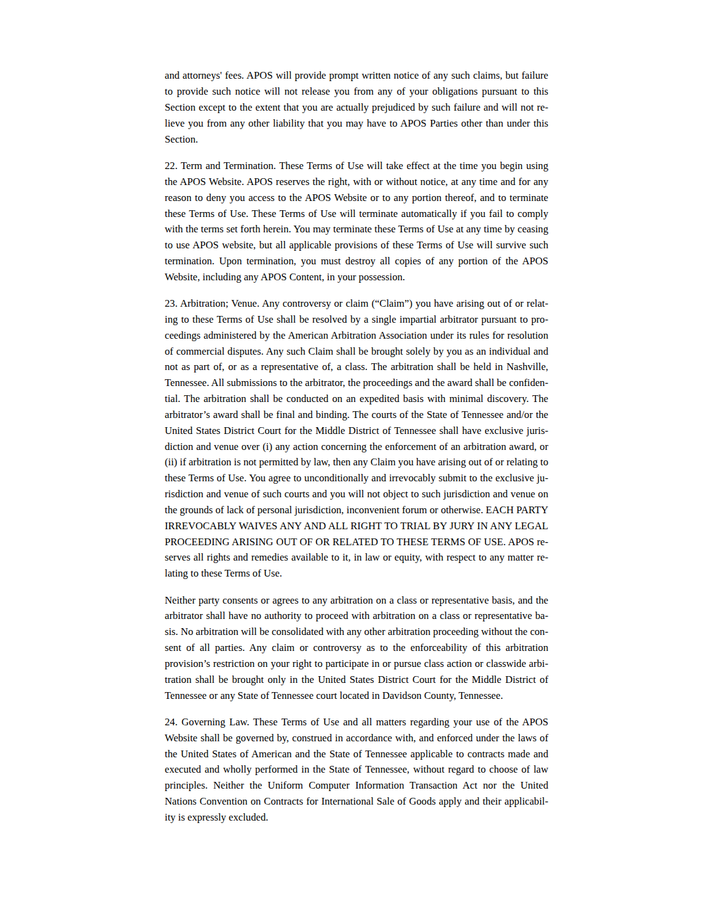and attorneys' fees. APOS will provide prompt written notice of any such claims, but failure to provide such notice will not release you from any of your obligations pursuant to this Section except to the extent that you are actually prejudiced by such failure and will not relieve you from any other liability that you may have to APOS Parties other than under this Section.
22. Term and Termination. These Terms of Use will take effect at the time you begin using the APOS Website. APOS reserves the right, with or without notice, at any time and for any reason to deny you access to the APOS Website or to any portion thereof, and to terminate these Terms of Use. These Terms of Use will terminate automatically if you fail to comply with the terms set forth herein. You may terminate these Terms of Use at any time by ceasing to use APOS website, but all applicable provisions of these Terms of Use will survive such termination. Upon termination, you must destroy all copies of any portion of the APOS Website, including any APOS Content, in your possession.
23. Arbitration; Venue. Any controversy or claim (“Claim”) you have arising out of or relating to these Terms of Use shall be resolved by a single impartial arbitrator pursuant to proceedings administered by the American Arbitration Association under its rules for resolution of commercial disputes. Any such Claim shall be brought solely by you as an individual and not as part of, or as a representative of, a class. The arbitration shall be held in Nashville, Tennessee. All submissions to the arbitrator, the proceedings and the award shall be confidential. The arbitration shall be conducted on an expedited basis with minimal discovery. The arbitrator’s award shall be final and binding. The courts of the State of Tennessee and/or the United States District Court for the Middle District of Tennessee shall have exclusive jurisdiction and venue over (i) any action concerning the enforcement of an arbitration award, or (ii) if arbitration is not permitted by law, then any Claim you have arising out of or relating to these Terms of Use. You agree to unconditionally and irrevocably submit to the exclusive jurisdiction and venue of such courts and you will not object to such jurisdiction and venue on the grounds of lack of personal jurisdiction, inconvenient forum or otherwise. EACH PARTY IRREVOCABLY WAIVES ANY AND ALL RIGHT TO TRIAL BY JURY IN ANY LEGAL PROCEEDING ARISING OUT OF OR RELATED TO THESE TERMS OF USE. APOS reserves all rights and remedies available to it, in law or equity, with respect to any matter relating to these Terms of Use.
Neither party consents or agrees to any arbitration on a class or representative basis, and the arbitrator shall have no authority to proceed with arbitration on a class or representative basis. No arbitration will be consolidated with any other arbitration proceeding without the consent of all parties. Any claim or controversy as to the enforceability of this arbitration provision’s restriction on your right to participate in or pursue class action or classwide arbitration shall be brought only in the United States District Court for the Middle District of Tennessee or any State of Tennessee court located in Davidson County, Tennessee.
24. Governing Law. These Terms of Use and all matters regarding your use of the APOS Website shall be governed by, construed in accordance with, and enforced under the laws of the United States of American and the State of Tennessee applicable to contracts made and executed and wholly performed in the State of Tennessee, without regard to choose of law principles. Neither the Uniform Computer Information Transaction Act nor the United Nations Convention on Contracts for International Sale of Goods apply and their applicability is expressly excluded.